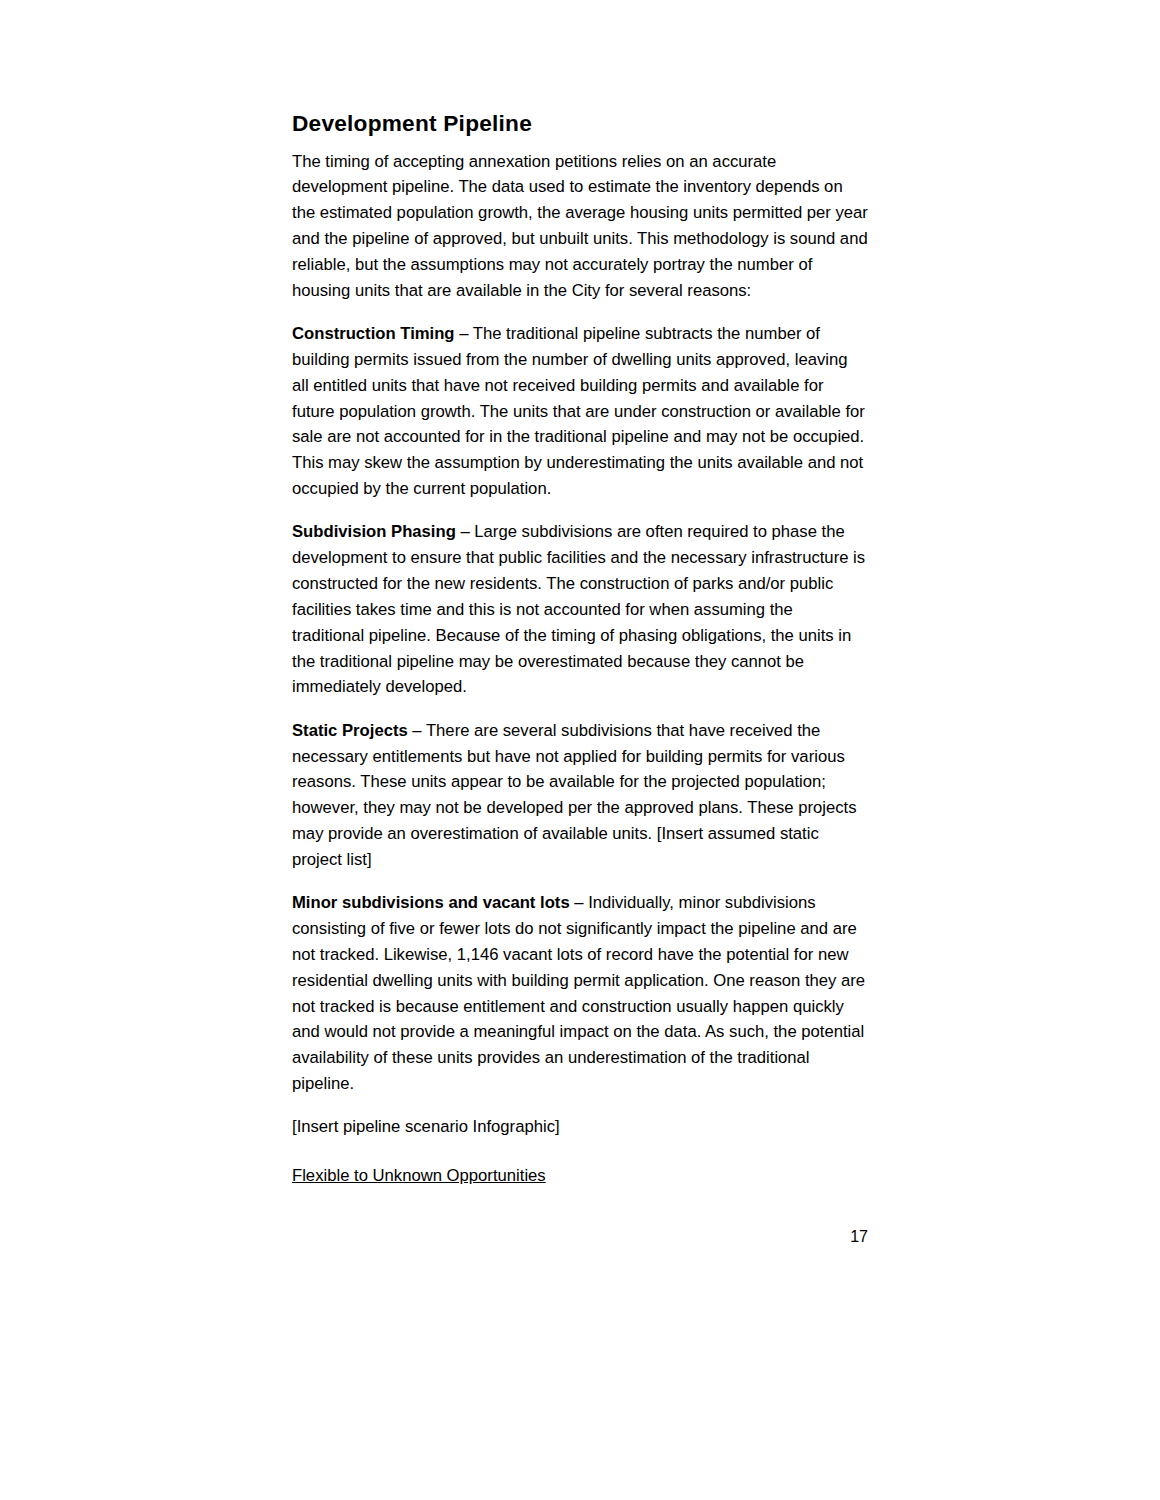Development Pipeline
The timing of accepting annexation petitions relies on an accurate development pipeline. The data used to estimate the inventory depends on the estimated population growth, the average housing units permitted per year and the pipeline of approved, but unbuilt units. This methodology is sound and reliable, but the assumptions may not accurately portray the number of housing units that are available in the City for several reasons:
Construction Timing – The traditional pipeline subtracts the number of building permits issued from the number of dwelling units approved, leaving all entitled units that have not received building permits and available for future population growth. The units that are under construction or available for sale are not accounted for in the traditional pipeline and may not be occupied. This may skew the assumption by underestimating the units available and not occupied by the current population.
Subdivision Phasing – Large subdivisions are often required to phase the development to ensure that public facilities and the necessary infrastructure is constructed for the new residents. The construction of parks and/or public facilities takes time and this is not accounted for when assuming the traditional pipeline. Because of the timing of phasing obligations, the units in the traditional pipeline may be overestimated because they cannot be immediately developed.
Static Projects – There are several subdivisions that have received the necessary entitlements but have not applied for building permits for various reasons. These units appear to be available for the projected population; however, they may not be developed per the approved plans. These projects may provide an overestimation of available units. [Insert assumed static project list]
Minor subdivisions and vacant lots – Individually, minor subdivisions consisting of five or fewer lots do not significantly impact the pipeline and are not tracked. Likewise, 1,146 vacant lots of record have the potential for new residential dwelling units with building permit application. One reason they are not tracked is because entitlement and construction usually happen quickly and would not provide a meaningful impact on the data. As such, the potential availability of these units provides an underestimation of the traditional pipeline.
[Insert pipeline scenario Infographic]
Flexible to Unknown Opportunities
17